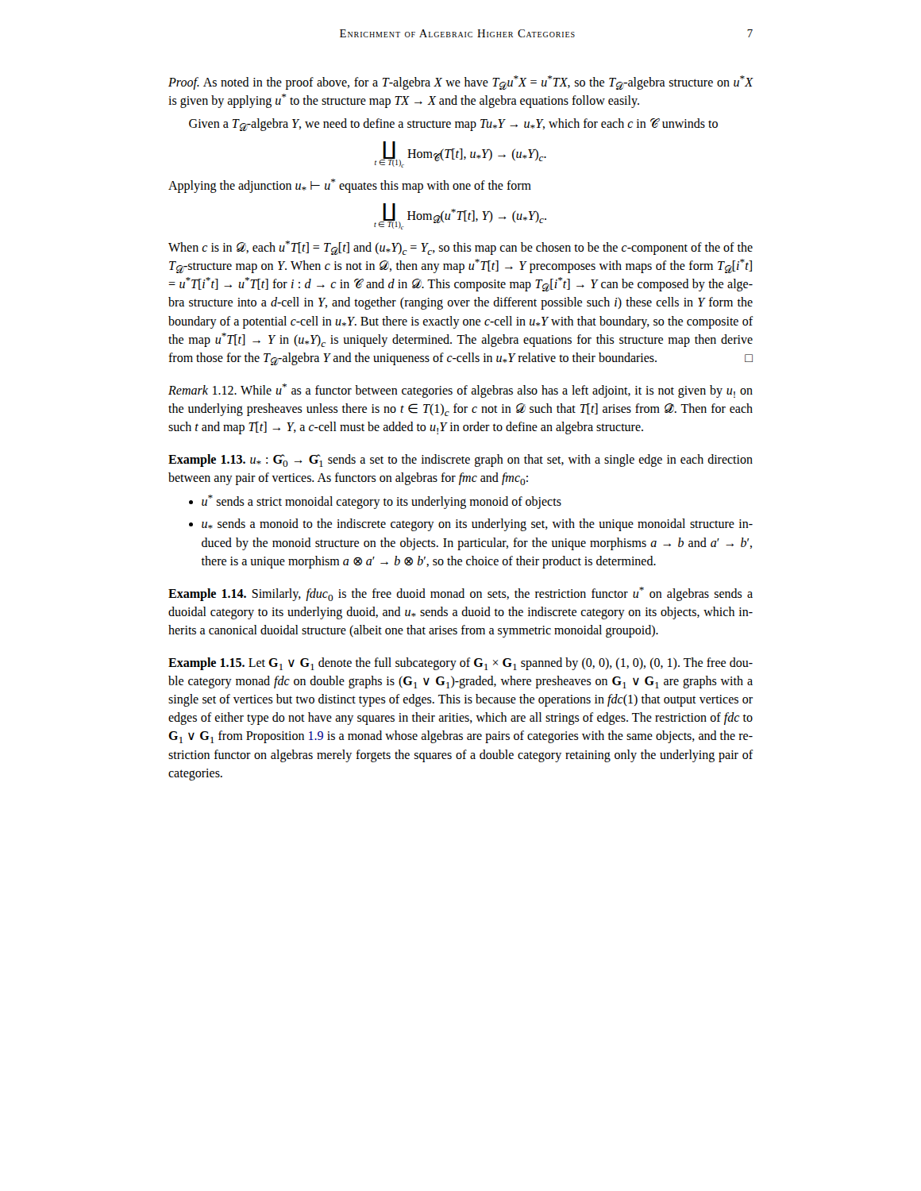Enrichment of Algebraic Higher Categories 7
Proof. As noted in the proof above, for a T-algebra X we have T𝒟u*X = u*TX, so the T𝒟-algebra structure on u*X is given by applying u* to the structure map TX → X and the algebra equations follow easily.
Given a T𝒟-algebra Y, we need to define a structure map Tu*Y → u*Y, which for each c in 𝒞 unwinds to
∐t ∈ T(1)c Hom𝒞̂(T[t], u*Y) → (u*Y)c.
Applying the adjunction u* ⊢ u* equates this map with one of the form
∐t ∈ T(1)c Hom𝒟̂(u*T[t], Y) → (u*Y)c.
When c is in 𝒟, each u*T[t] = T𝒟[t] and (u*Y)c = Yc, so this map can be chosen to be the c-component of the of the T𝒟-structure map on Y. When c is not in 𝒟, then any map u*T[t] → Y precomposes with maps of the form T𝒟[i*t] = u*T[i*t] → u*T[t] for i : d → c in 𝒞 and d in 𝒟. This composite map T𝒟[i*t] → Y can be composed by the algebra structure into a d-cell in Y, and together (ranging over the different possible such i) these cells in Y form the boundary of a potential c-cell in u*Y. But there is exactly one c-cell in u*Y with that boundary, so the composite of the map u*T[t] → Y in (u*Y)c is uniquely determined. The algebra equations for this structure map then derive from those for the T𝒟-algebra Y and the uniqueness of c-cells in u*Y relative to their boundaries. □
Remark 1.12. While u* as a functor between categories of algebras also has a left adjoint, it is not given by u! on the underlying presheaves unless there is no t ∈ T(1)c for c not in 𝒟 such that T[t] arises from 𝒟̂. Then for each such t and map T[t] → Y, a c-cell must be added to u!Y in order to define an algebra structure.
Example 1.13. u* : Ĝ0 → Ĝ1 sends a set to the indiscrete graph on that set, with a single edge in each direction between any pair of vertices. As functors on algebras for fmc and fmc0:
u* sends a strict monoidal category to its underlying monoid of objects
u* sends a monoid to the indiscrete category on its underlying set, with the unique monoidal structure induced by the monoid structure on the objects. In particular, for the unique morphisms a → b and a′ → b′, there is a unique morphism a ⊗ a′ → b ⊗ b′, so the choice of their product is determined.
Example 1.14. Similarly, fduc0 is the free duoid monad on sets, the restriction functor u* on algebras sends a duoidal category to its underlying duoid, and u* sends a duoid to the indiscrete category on its objects, which inherits a canonical duoidal structure (albeit one that arises from a symmetric monoidal groupoid).
Example 1.15. Let G1 ∨ G1 denote the full subcategory of G1 × G1 spanned by (0, 0), (1, 0), (0, 1). The free double category monad fdc on double graphs is (G1 ∨ G1)-graded, where presheaves on G1 ∨ G1 are graphs with a single set of vertices but two distinct types of edges. This is because the operations in fdc(1) that output vertices or edges of either type do not have any squares in their arities, which are all strings of edges. The restriction of fdc to G1 ∨ G1 from Proposition 1.9 is a monad whose algebras are pairs of categories with the same objects, and the restriction functor on algebras merely forgets the squares of a double category retaining only the underlying pair of categories.